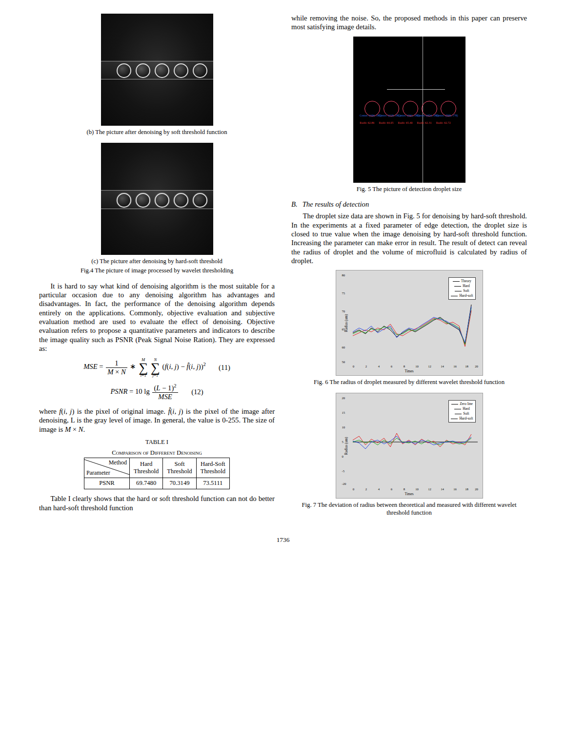(b) The picture after denoising by soft threshold function
(c) The picture after denoising by hard-soft threshold
Fig.4 The picture of image processed by wavelet thresholding
It is hard to say what kind of denoising algorithm is the most suitable for a particular occasion due to any denoising algorithm has advantages and disadvantages. In fact, the performance of the denoising algorithm depends entirely on the applications. Commonly, objective evaluation and subjective evaluation method are used to evaluate the effect of denoising. Objective evaluation refers to propose a quantitative parameters and indicators to describe the image quality such as PSNR (Peak Signal Noise Ration). They are expressed as:
MSE = 1 M × N ∗ M∑i=1 N∑j=1 (f(i, j) − f̂(i, j))2
(11)
PSNR = 10 lg (L − 1)2 MSE
(12)
where f(i, j) is the pixel of original image. f̂(i, j) is the pixel of the image after denoising, L is the gray level of image. In general, the value is 0-255. The size of image is M × N.
TABLE I
Comparison of Different Denoising
| Method Parameter | Hard Threshold | Soft Threshold | Hard-Soft Threshold |
| PSNR | 69.7480 | 70.3149 | 73.5111 |
Table I clearly shows that the hard or soft threshold function can not do better than hard-soft threshold function
while removing the noise. So, the proposed methods in this paper can preserve most satisfying image details.
Center: (104, 185) Radii: 62.86 Center: (219, 181) Radii: 64.05 Center: (341, 180) Radii: 65.40 Center: (454, 180) Radii: 62.31 Center: (569, 178) Radii: 62.72
Fig. 5 The picture of detection droplet size
B. The results of detection
The droplet size data are shown in Fig. 5 for denoising by hard-soft threshold. In the experiments at a fixed parameter of edge detection, the droplet size is closed to true value when the image denoising by hard-soft threshold function. Increasing the parameter can make error in result. The result of detect can reveal the radius of droplet and the volume of microfluid is calculated by radius of droplet.
Radius (um)
Times
80
75
70
65
60
50
0
2
4
6
8
10
12
14
16
18
20
Theory Hard Soft Hard-soft
Fig. 6 The radius of droplet measured by different wavelet threshold function
Radius (um)
Times
20
15
10
5
0
-5
-20
0
2
4
6
8
10
12
14
16
18
20
Zero line Hard Soft Hard-soft
Fig. 7 The deviation of radius between theoretical and measured with different wavelet threshold function
1736